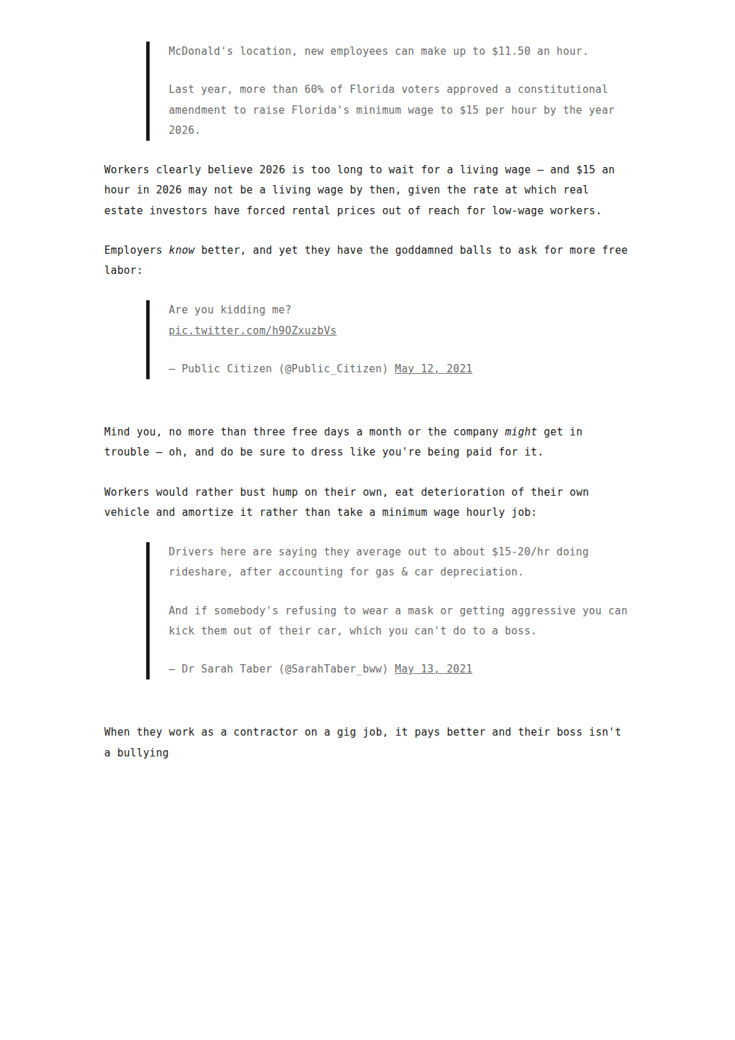McDonald's location, new employees can make up to $11.50 an hour.
Last year, more than 60% of Florida voters approved a constitutional amendment to raise Florida's minimum wage to $15 per hour by the year 2026.
Workers clearly believe 2026 is too long to wait for a living wage — and $15 an hour in 2026 may not be a living wage by then, given the rate at which real estate investors have forced rental prices out of reach for low-wage workers.
Employers know better, and yet they have the goddamned balls to ask for more free labor:
Are you kidding me?
pic.twitter.com/h9OZxuzbVs
— Public Citizen (@Public_Citizen) May 12, 2021
Mind you, no more than three free days a month or the company might get in trouble — oh, and do be sure to dress like you're being paid for it.
Workers would rather bust hump on their own, eat deterioration of their own vehicle and amortize it rather than take a minimum wage hourly job:
Drivers here are saying they average out to about $15-20/hr doing rideshare, after accounting for gas & car depreciation.
And if somebody's refusing to wear a mask or getting aggressive you can kick them out of their car, which you can't do to a boss.
— Dr Sarah Taber (@SarahTaber_bww) May 13, 2021
When they work as a contractor on a gig job, it pays better and their boss isn't a bullying